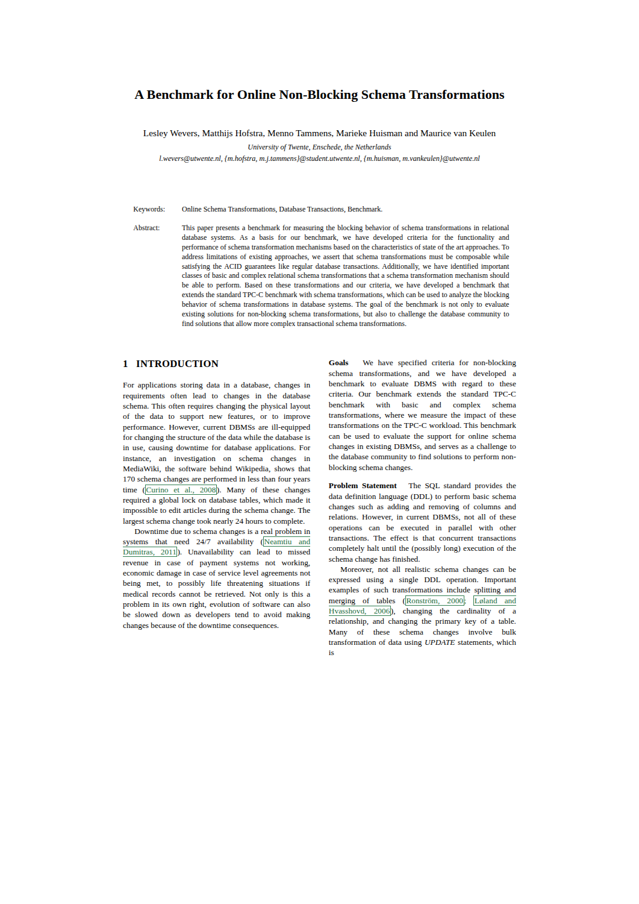A Benchmark for Online Non-Blocking Schema Transformations
Lesley Wevers, Matthijs Hofstra, Menno Tammens, Marieke Huisman and Maurice van Keulen
University of Twente, Enschede, the Netherlands
l.wevers@utwente.nl, {m.hofstra, m.j.tammens}@student.utwente.nl, {m.huisman, m.vankeulen}@utwente.nl
Keywords:
Online Schema Transformations, Database Transactions, Benchmark.
Abstract:
This paper presents a benchmark for measuring the blocking behavior of schema transformations in relational database systems. As a basis for our benchmark, we have developed criteria for the functionality and performance of schema transformation mechanisms based on the characteristics of state of the art approaches. To address limitations of existing approaches, we assert that schema transformations must be composable while satisfying the ACID guarantees like regular database transactions. Additionally, we have identified important classes of basic and complex relational schema transformations that a schema transformation mechanism should be able to perform. Based on these transformations and our criteria, we have developed a benchmark that extends the standard TPC-C benchmark with schema transformations, which can be used to analyze the blocking behavior of schema transformations in database systems. The goal of the benchmark is not only to evaluate existing solutions for non-blocking schema transformations, but also to challenge the database community to find solutions that allow more complex transactional schema transformations.
1 INTRODUCTION
For applications storing data in a database, changes in requirements often lead to changes in the database schema. This often requires changing the physical layout of the data to support new features, or to improve performance. However, current DBMSs are ill-equipped for changing the structure of the data while the database is in use, causing downtime for database applications. For instance, an investigation on schema changes in MediaWiki, the software behind Wikipedia, shows that 170 schema changes are performed in less than four years time (Curino et al., 2008). Many of these changes required a global lock on database tables, which made it impossible to edit articles during the schema change. The largest schema change took nearly 24 hours to complete.
Downtime due to schema changes is a real problem in systems that need 24/7 availability (Neamtiu and Dumitras, 2011). Unavailability can lead to missed revenue in case of payment systems not working, economic damage in case of service level agreements not being met, to possibly life threatening situations if medical records cannot be retrieved. Not only is this a problem in its own right, evolution of software can also be slowed down as developers tend to avoid making changes because of the downtime consequences.
Goals We have specified criteria for non-blocking schema transformations, and we have developed a benchmark to evaluate DBMS with regard to these criteria. Our benchmark extends the standard TPC-C benchmark with basic and complex schema transformations, where we measure the impact of these transformations on the TPC-C workload. This benchmark can be used to evaluate the support for online schema changes in existing DBMSs, and serves as a challenge to the database community to find solutions to perform non-blocking schema changes.
Problem Statement The SQL standard provides the data definition language (DDL) to perform basic schema changes such as adding and removing of columns and relations. However, in current DBMSs, not all of these operations can be executed in parallel with other transactions. The effect is that concurrent transactions completely halt until the (possibly long) execution of the schema change has finished.
Moreover, not all realistic schema changes can be expressed using a single DDL operation. Important examples of such transformations include splitting and merging of tables (Ronström, 2000; Løland and Hvasshovd, 2006), changing the cardinality of a relationship, and changing the primary key of a table. Many of these schema changes involve bulk transformation of data using UPDATE statements, which is